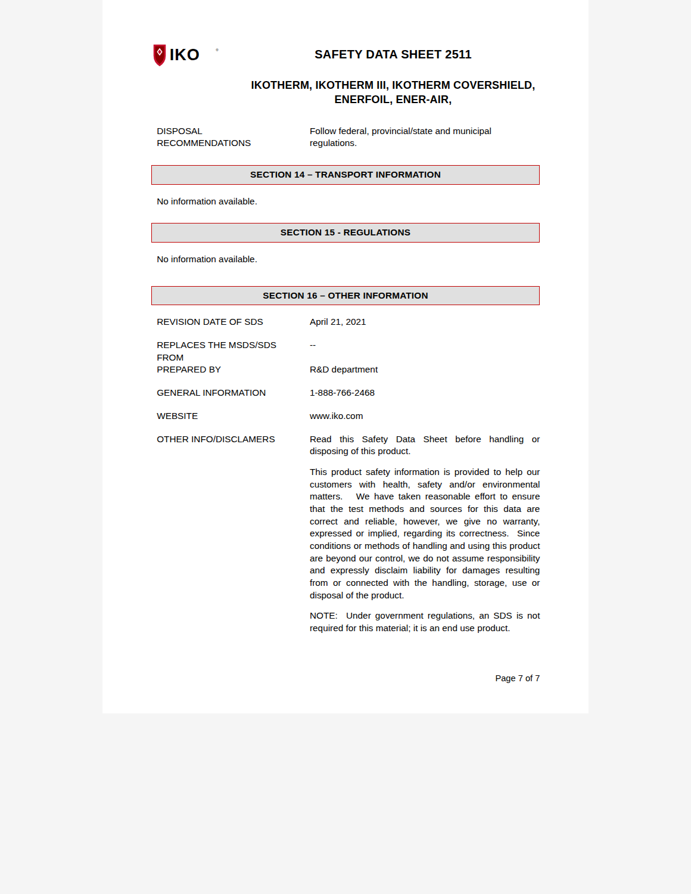IKO ®
SAFETY DATA SHEET 2511
IKOTHERM, IKOTHERM III, IKOTHERM COVERSHIELD, ENERFOIL, ENER-AIR,
DISPOSAL
RECOMMENDATIONS
Follow federal, provincial/state and municipal regulations.
SECTION 14 – TRANSPORT INFORMATION
No information available.
SECTION 15 - REGULATIONS
No information available.
SECTION 16 – OTHER INFORMATION
REVISION DATE OF SDS
April 21, 2021
REPLACES THE MSDS/SDS FROM
--
PREPARED BY
R&D department
GENERAL INFORMATION
1-888-766-2468
WEBSITE
www.iko.com
OTHER INFO/DISCLAMERS
Read this Safety Data Sheet before handling or disposing of this product.
This product safety information is provided to help our customers with health, safety and/or environmental matters. We have taken reasonable effort to ensure that the test methods and sources for this data are correct and reliable, however, we give no warranty, expressed or implied, regarding its correctness. Since conditions or methods of handling and using this product are beyond our control, we do not assume responsibility and expressly disclaim liability for damages resulting from or connected with the handling, storage, use or disposal of the product.
NOTE: Under government regulations, an SDS is not required for this material; it is an end use product.
Page 7 of 7